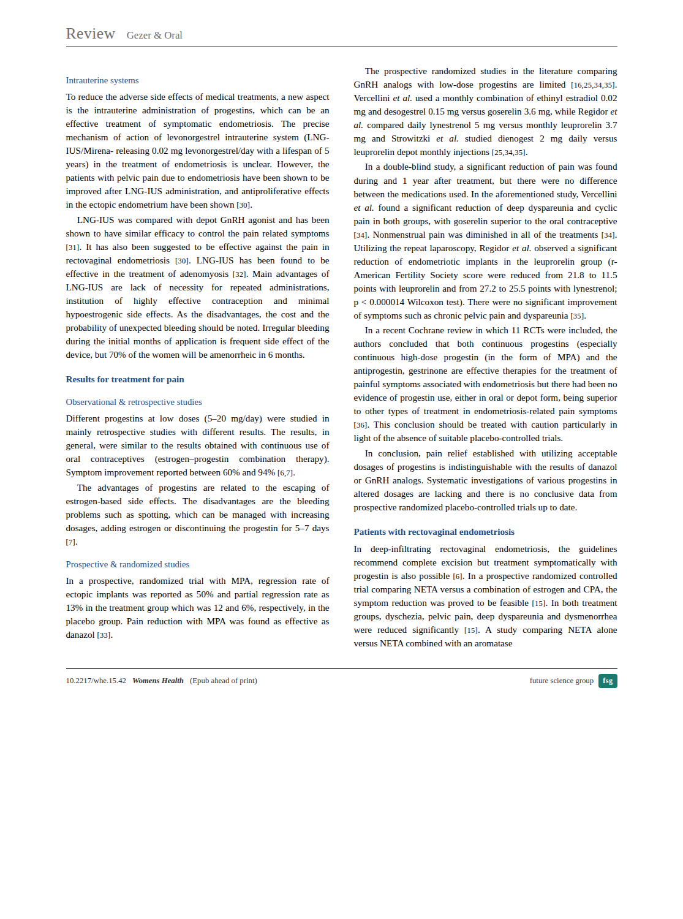Review Gezer & Oral
Intrauterine systems
To reduce the adverse side effects of medical treatments, a new aspect is the intrauterine administration of progestins, which can be an effective treatment of symptomatic endometriosis. The precise mechanism of action of levonorgestrel intrauterine system (LNG-IUS/Mirena- releasing 0.02 mg levonorgestrel/day with a lifespan of 5 years) in the treatment of endometriosis is unclear. However, the patients with pelvic pain due to endometriosis have been shown to be improved after LNG-IUS administration, and antiproliferative effects in the ectopic endometrium have been shown [30].
LNG-IUS was compared with depot GnRH agonist and has been shown to have similar efficacy to control the pain related symptoms [31]. It has also been suggested to be effective against the pain in rectovaginal endometriosis [30]. LNG-IUS has been found to be effective in the treatment of adenomyosis [32]. Main advantages of LNG-IUS are lack of necessity for repeated administrations, institution of highly effective contraception and minimal hypoestrogenic side effects. As the disadvantages, the cost and the probability of unexpected bleeding should be noted. Irregular bleeding during the initial months of application is frequent side effect of the device, but 70% of the women will be amenorrheic in 6 months.
Results for treatment for pain
Observational & retrospective studies
Different progestins at low doses (5–20 mg/day) were studied in mainly retrospective studies with different results. The results, in general, were similar to the results obtained with continuous use of oral contraceptives (estrogen–progestin combination therapy). Symptom improvement reported between 60% and 94% [6,7].
The advantages of progestins are related to the escaping of estrogen-based side effects. The disadvantages are the bleeding problems such as spotting, which can be managed with increasing dosages, adding estrogen or discontinuing the progestin for 5–7 days [7].
Prospective & randomized studies
In a prospective, randomized trial with MPA, regression rate of ectopic implants was reported as 50% and partial regression rate as 13% in the treatment group which was 12 and 6%, respectively, in the placebo group. Pain reduction with MPA was found as effective as danazol [33].
The prospective randomized studies in the literature comparing GnRH analogs with low-dose progestins are limited [16,25,34,35]. Vercellini et al. used a monthly combination of ethinyl estradiol 0.02 mg and desogestrel 0.15 mg versus goserelin 3.6 mg, while Regidor et al. compared daily lynestrenol 5 mg versus monthly leuprorelin 3.7 mg and Strowitzki et al. studied dienogest 2 mg daily versus leuprorelin depot monthly injections [25,34,35].
In a double-blind study, a significant reduction of pain was found during and 1 year after treatment, but there were no difference between the medications used. In the aforementioned study, Vercellini et al. found a significant reduction of deep dyspareunia and cyclic pain in both groups, with goserelin superior to the oral contraceptive [34]. Nonmenstrual pain was diminished in all of the treatments [34]. Utilizing the repeat laparoscopy, Regidor et al. observed a significant reduction of endometriotic implants in the leuprorelin group (r-American Fertility Society score were reduced from 21.8 to 11.5 points with leuprorelin and from 27.2 to 25.5 points with lynestrenol; p < 0.000014 Wilcoxon test). There were no significant improvement of symptoms such as chronic pelvic pain and dyspareunia [35].
In a recent Cochrane review in which 11 RCTs were included, the authors concluded that both continuous progestins (especially continuous high-dose progestin (in the form of MPA) and the antiprogestin, gestrinone are effective therapies for the treatment of painful symptoms associated with endometriosis but there had been no evidence of progestin use, either in oral or depot form, being superior to other types of treatment in endometriosis-related pain symptoms [36]. This conclusion should be treated with caution particularly in light of the absence of suitable placebo-controlled trials.
In conclusion, pain relief established with utilizing acceptable dosages of progestins is indistinguishable with the results of danazol or GnRH analogs. Systematic investigations of various progestins in altered dosages are lacking and there is no conclusive data from prospective randomized placebo-controlled trials up to date.
Patients with rectovaginal endometriosis
In deep-infiltrating rectovaginal endometriosis, the guidelines recommend complete excision but treatment symptomatically with progestin is also possible [6]. In a prospective randomized controlled trial comparing NETA versus a combination of estrogen and CPA, the symptom reduction was proved to be feasible [15]. In both treatment groups, dyschezia, pelvic pain, deep dyspareunia and dysmenorrhea were reduced significantly [15]. A study comparing NETA alone versus NETA combined with an aromatase
10.2217/whe.15.42 Womens Health (Epub ahead of print)
future science group fsg